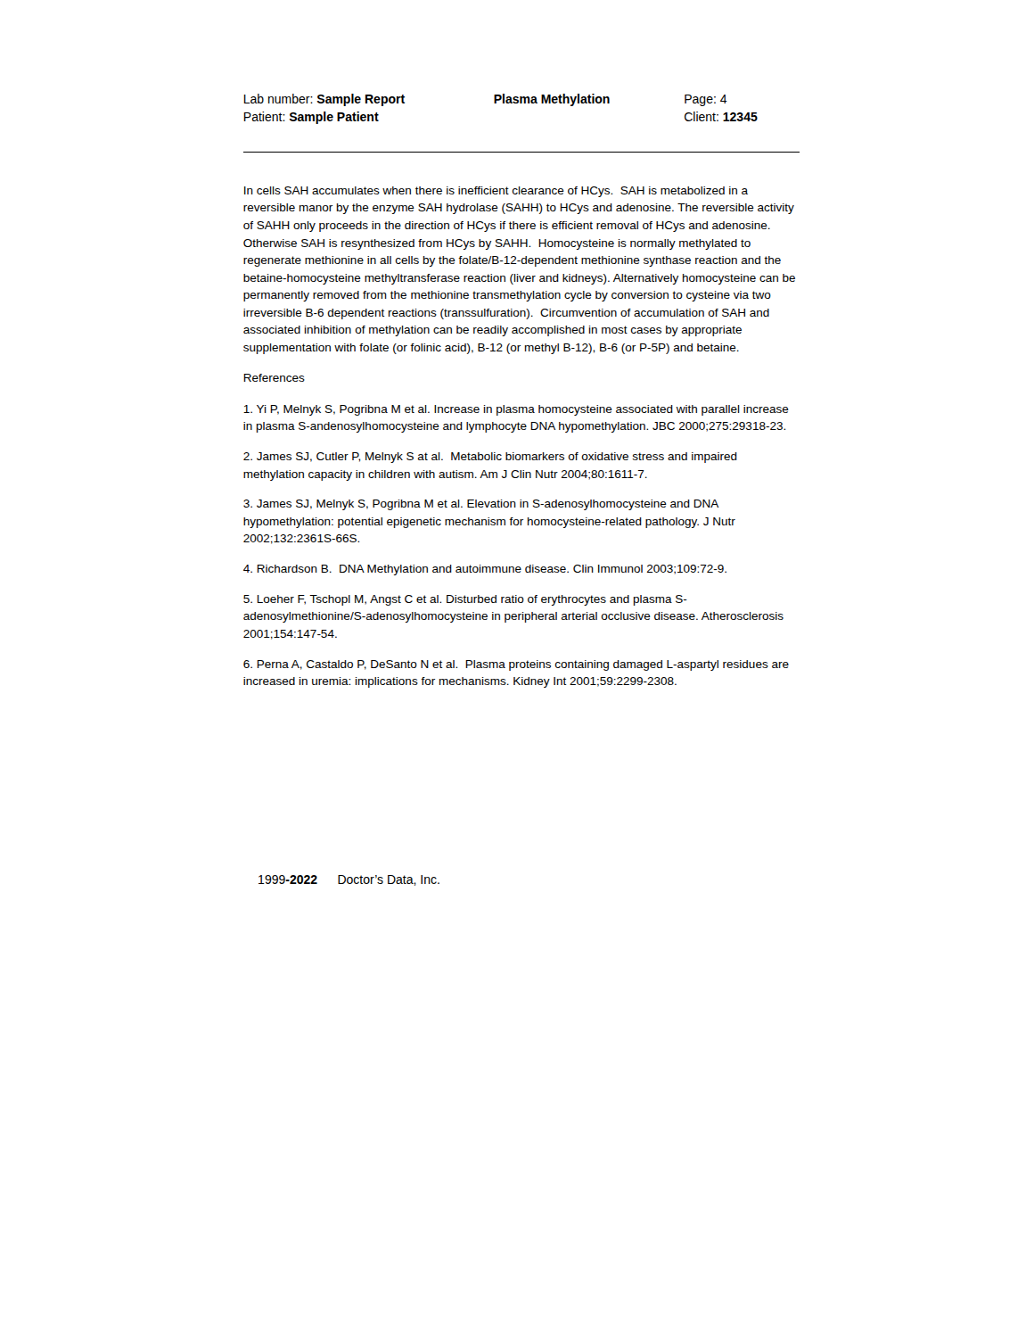Lab number: Sample Report
Patient: Sample Patient
Plasma Methylation
Page: 4
Client: 12345
In cells SAH accumulates when there is inefficient clearance of HCys. SAH is metabolized in a reversible manor by the enzyme SAH hydrolase (SAHH) to HCys and adenosine. The reversible activity of SAHH only proceeds in the direction of HCys if there is efficient removal of HCys and adenosine. Otherwise SAH is resynthesized from HCys by SAHH. Homocysteine is normally methylated to regenerate methionine in all cells by the folate/B-12-dependent methionine synthase reaction and the betaine-homocysteine methyltransferase reaction (liver and kidneys). Alternatively homocysteine can be permanently removed from the methionine transmethylation cycle by conversion to cysteine via two irreversible B-6 dependent reactions (transsulfuration). Circumvention of accumulation of SAH and associated inhibition of methylation can be readily accomplished in most cases by appropriate supplementation with folate (or folinic acid), B-12 (or methyl B-12), B-6 (or P-5P) and betaine.
References
1. Yi P, Melnyk S, Pogribna M et al. Increase in plasma homocysteine associated with parallel increase in plasma S-andenosylhomocysteine and lymphocyte DNA hypomethylation. JBC 2000;275:29318-23.
2. James SJ, Cutler P, Melnyk S at al. Metabolic biomarkers of oxidative stress and impaired methylation capacity in children with autism. Am J Clin Nutr 2004;80:1611-7.
3. James SJ, Melnyk S, Pogribna M et al. Elevation in S-adenosylhomocysteine and DNA hypomethylation: potential epigenetic mechanism for homocysteine-related pathology. J Nutr 2002;132:2361S-66S.
4. Richardson B. DNA Methylation and autoimmune disease. Clin Immunol 2003;109:72-9.
5. Loeher F, Tschopl M, Angst C et al. Disturbed ratio of erythrocytes and plasma S-adenosylmethionine/S-adenosylhomocysteine in peripheral arterial occlusive disease. Atherosclerosis 2001;154:147-54.
6. Perna A, Castaldo P, DeSanto N et al. Plasma proteins containing damaged L-aspartyl residues are increased in uremia: implications for mechanisms. Kidney Int 2001;59:2299-2308.
1999-2022 Doctor’s Data, Inc.